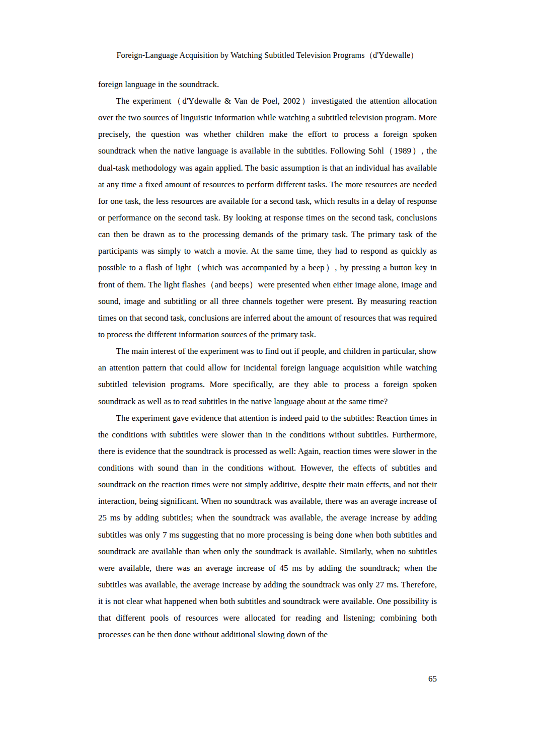Foreign-Language Acquisition by Watching Subtitled Television Programs（d'Ydewalle）
foreign language in the soundtrack.
The experiment（d'Ydewalle & Van de Poel, 2002）investigated the attention allocation over the two sources of linguistic information while watching a subtitled television program. More precisely, the question was whether children make the effort to process a foreign spoken soundtrack when the native language is available in the subtitles. Following Sohl（1989）, the dual-task methodology was again applied. The basic assumption is that an individual has available at any time a fixed amount of resources to perform different tasks. The more resources are needed for one task, the less resources are available for a second task, which results in a delay of response or performance on the second task. By looking at response times on the second task, conclusions can then be drawn as to the processing demands of the primary task. The primary task of the participants was simply to watch a movie. At the same time, they had to respond as quickly as possible to a flash of light（which was accompanied by a beep）, by pressing a button key in front of them. The light flashes（and beeps）were presented when either image alone, image and sound, image and subtitling or all three channels together were present. By measuring reaction times on that second task, conclusions are inferred about the amount of resources that was required to process the different information sources of the primary task.
The main interest of the experiment was to find out if people, and children in particular, show an attention pattern that could allow for incidental foreign language acquisition while watching subtitled television programs. More specifically, are they able to process a foreign spoken soundtrack as well as to read subtitles in the native language about at the same time?
The experiment gave evidence that attention is indeed paid to the subtitles: Reaction times in the conditions with subtitles were slower than in the conditions without subtitles. Furthermore, there is evidence that the soundtrack is processed as well: Again, reaction times were slower in the conditions with sound than in the conditions without. However, the effects of subtitles and soundtrack on the reaction times were not simply additive, despite their main effects, and not their interaction, being significant. When no soundtrack was available, there was an average increase of 25 ms by adding subtitles; when the soundtrack was available, the average increase by adding subtitles was only 7 ms suggesting that no more processing is being done when both subtitles and soundtrack are available than when only the soundtrack is available. Similarly, when no subtitles were available, there was an average increase of 45 ms by adding the soundtrack; when the subtitles was available, the average increase by adding the soundtrack was only 27 ms. Therefore, it is not clear what happened when both subtitles and soundtrack were available. One possibility is that different pools of resources were allocated for reading and listening; combining both processes can be then done without additional slowing down of the
65